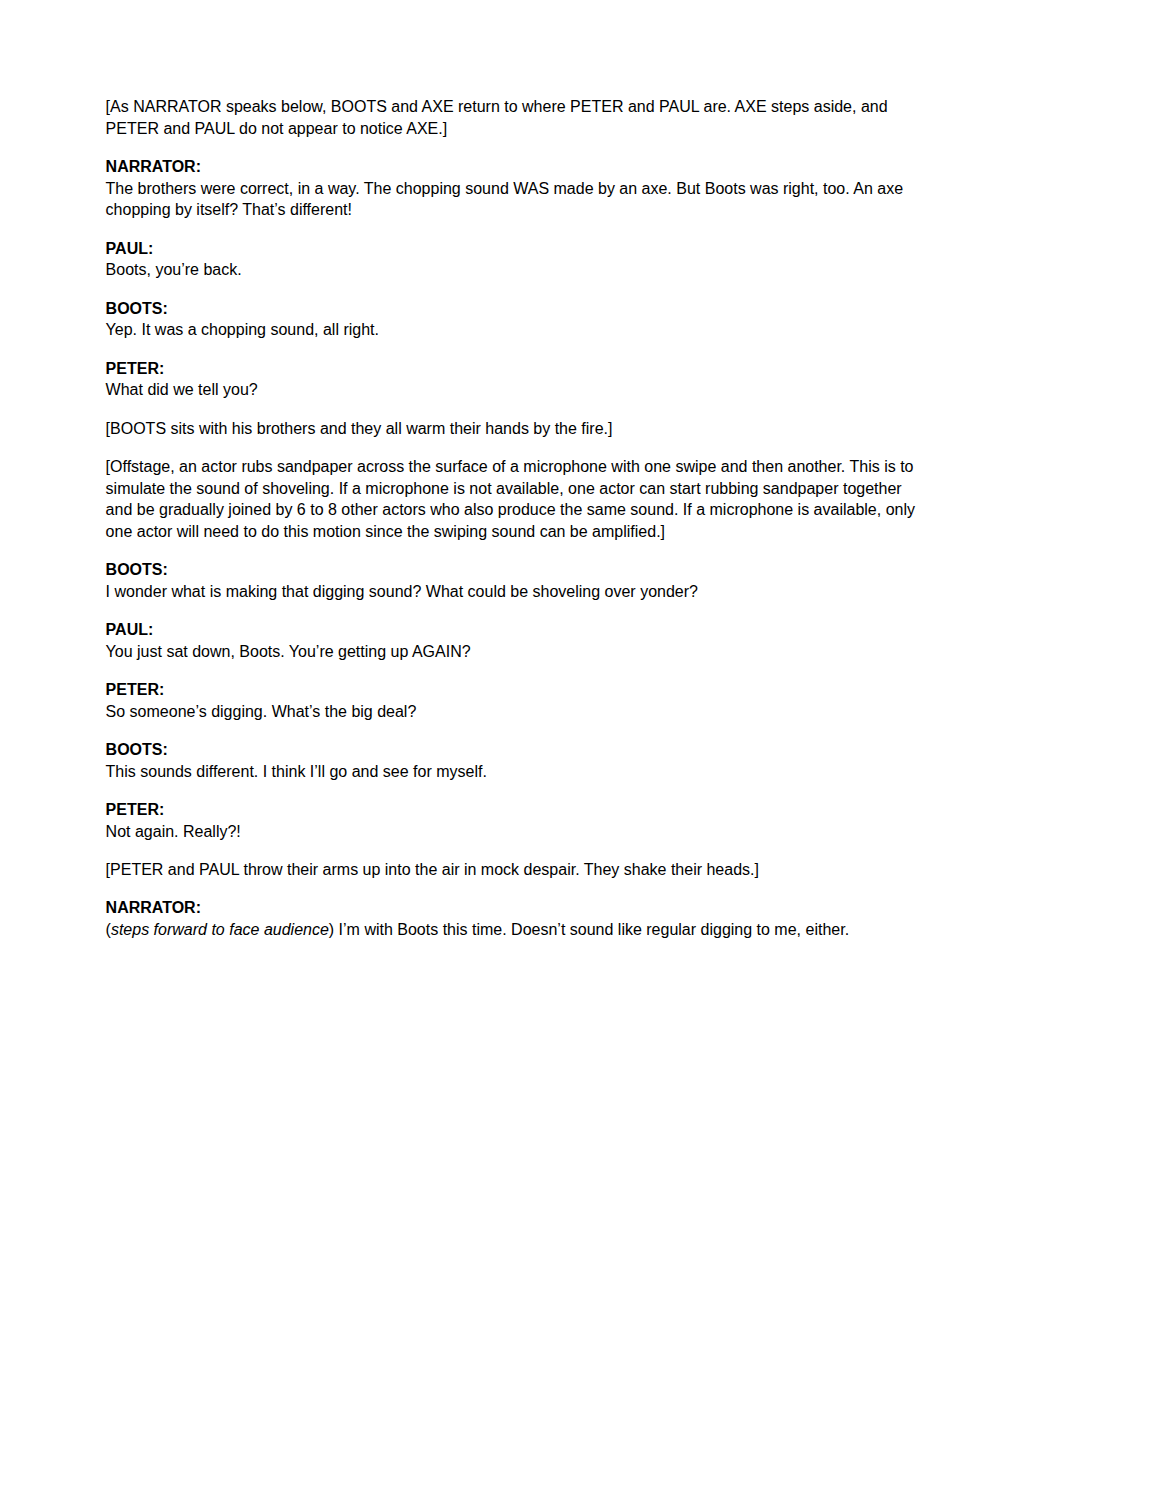[As NARRATOR speaks below, BOOTS and AXE return to where PETER and PAUL are. AXE steps aside, and PETER and PAUL do not appear to notice AXE.]
NARRATOR:
The brothers were correct, in a way. The chopping sound WAS made by an axe. But Boots was right, too. An axe chopping by itself? That’s different!
PAUL:
Boots, you’re back.
BOOTS:
Yep. It was a chopping sound, all right.
PETER:
What did we tell you?
[BOOTS sits with his brothers and they all warm their hands by the fire.]
[Offstage, an actor rubs sandpaper across the surface of a microphone with one swipe and then another. This is to simulate the sound of shoveling. If a microphone is not available, one actor can start rubbing sandpaper together and be gradually joined by 6 to 8 other actors who also produce the same sound. If a microphone is available, only one actor will need to do this motion since the swiping sound can be amplified.]
BOOTS:
I wonder what is making that digging sound? What could be shoveling over yonder?
PAUL:
You just sat down, Boots. You’re getting up AGAIN?
PETER:
So someone’s digging. What’s the big deal?
BOOTS:
This sounds different. I think I’ll go and see for myself.
PETER:
Not again. Really?!
[PETER and PAUL throw their arms up into the air in mock despair. They shake their heads.]
NARRATOR:
(steps forward to face audience) I’m with Boots this time. Doesn’t sound like regular digging to me, either.